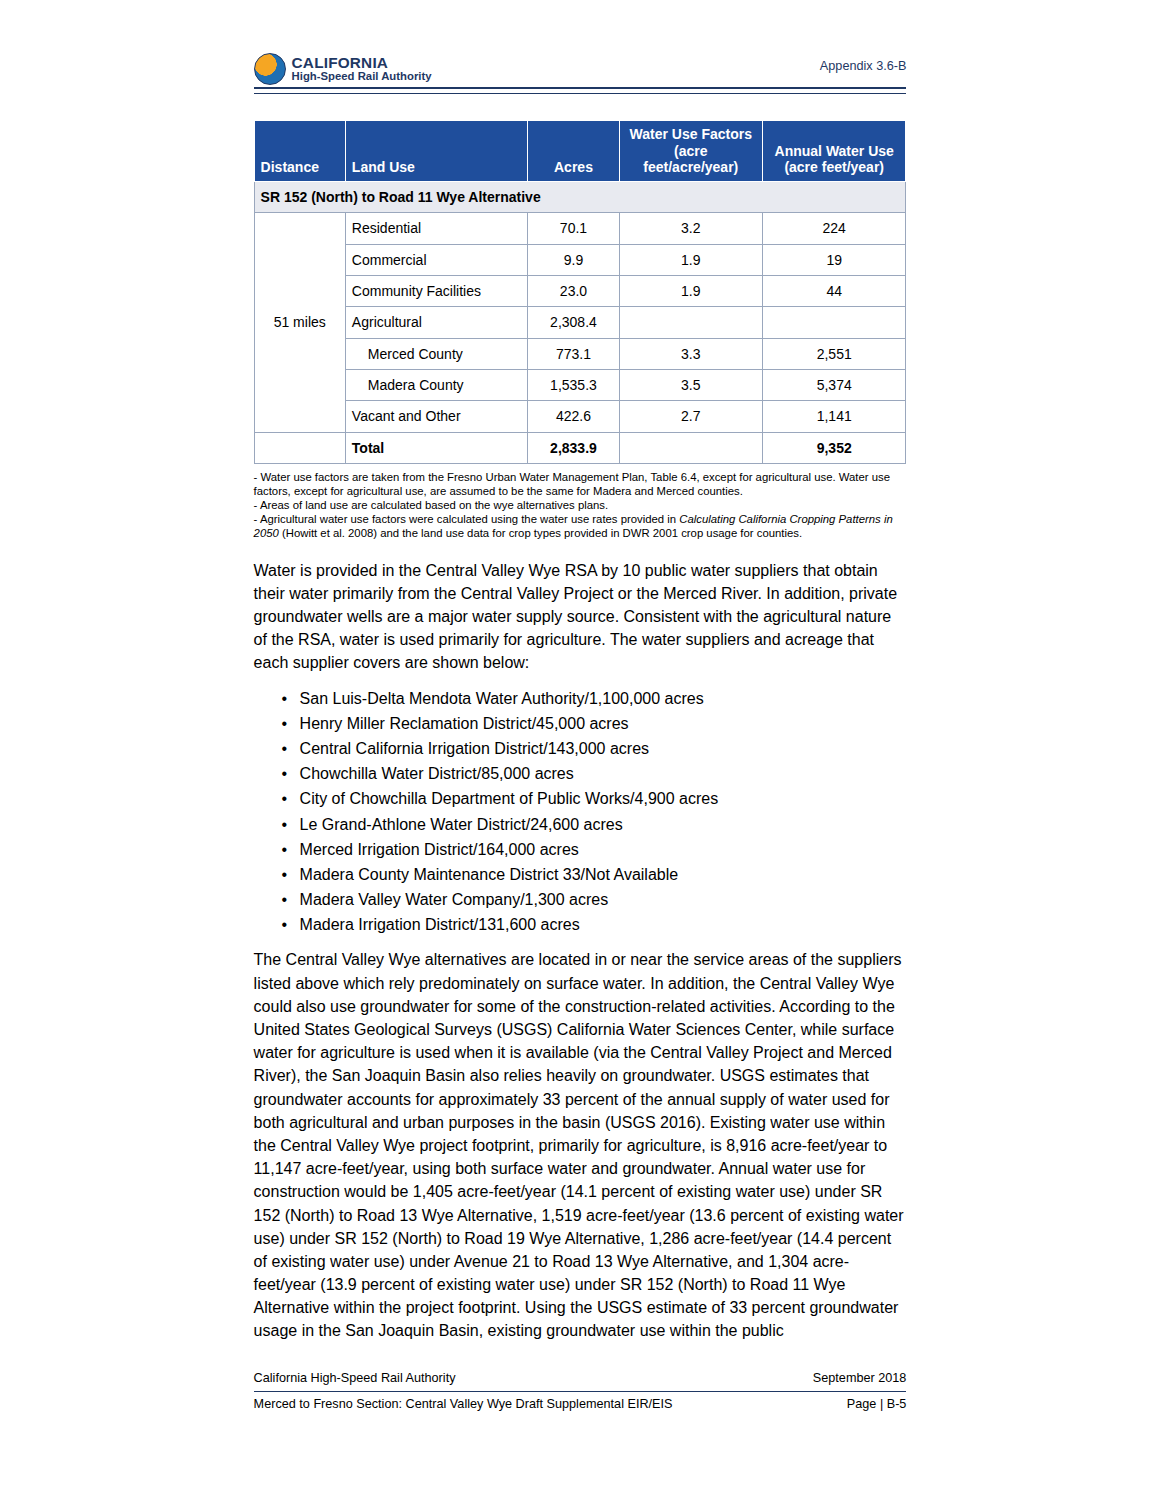CALIFORNIA
High-Speed Rail Authority
Appendix 3.6-B
| Distance | Land Use | Acres | Water Use Factors (acre feet/acre/year) | Annual Water Use (acre feet/year) |
| --- | --- | --- | --- | --- |
| SR 152 (North) to Road 11 Wye Alternative |
| 51 miles | Residential | 70.1 | 3.2 | 224 |
| Commercial | 9.9 | 1.9 | 19 |
| Community Facilities | 23.0 | 1.9 | 44 |
| Agricultural | 2,308.4 | | |
| Merced County | 773.1 | 3.3 | 2,551 |
| Madera County | 1,535.3 | 3.5 | 5,374 |
| Vacant and Other | 422.6 | 2.7 | 1,141 |
| | Total | 2,833.9 | | 9,352 |
- Water use factors are taken from the Fresno Urban Water Management Plan, Table 6.4, except for agricultural use. Water use factors, except for agricultural use, are assumed to be the same for Madera and Merced counties.
- Areas of land use are calculated based on the wye alternatives plans.
- Agricultural water use factors were calculated using the water use rates provided in Calculating California Cropping Patterns in 2050 (Howitt et al. 2008) and the land use data for crop types provided in DWR 2001 crop usage for counties.
Water is provided in the Central Valley Wye RSA by 10 public water suppliers that obtain their water primarily from the Central Valley Project or the Merced River. In addition, private groundwater wells are a major water supply source. Consistent with the agricultural nature of the RSA, water is used primarily for agriculture. The water suppliers and acreage that each supplier covers are shown below:
San Luis-Delta Mendota Water Authority/1,100,000 acres
Henry Miller Reclamation District/45,000 acres
Central California Irrigation District/143,000 acres
Chowchilla Water District/85,000 acres
City of Chowchilla Department of Public Works/4,900 acres
Le Grand-Athlone Water District/24,600 acres
Merced Irrigation District/164,000 acres
Madera County Maintenance District 33/Not Available
Madera Valley Water Company/1,300 acres
Madera Irrigation District/131,600 acres
The Central Valley Wye alternatives are located in or near the service areas of the suppliers listed above which rely predominately on surface water. In addition, the Central Valley Wye could also use groundwater for some of the construction-related activities. According to the United States Geological Surveys (USGS) California Water Sciences Center, while surface water for agriculture is used when it is available (via the Central Valley Project and Merced River), the San Joaquin Basin also relies heavily on groundwater. USGS estimates that groundwater accounts for approximately 33 percent of the annual supply of water used for both agricultural and urban purposes in the basin (USGS 2016). Existing water use within the Central Valley Wye project footprint, primarily for agriculture, is 8,916 acre-feet/year to 11,147 acre-feet/year, using both surface water and groundwater. Annual water use for construction would be 1,405 acre-feet/year (14.1 percent of existing water use) under SR 152 (North) to Road 13 Wye Alternative, 1,519 acre-feet/year (13.6 percent of existing water use) under SR 152 (North) to Road 19 Wye Alternative, 1,286 acre-feet/year (14.4 percent of existing water use) under Avenue 21 to Road 13 Wye Alternative, and 1,304 acre-feet/year (13.9 percent of existing water use) under SR 152 (North) to Road 11 Wye Alternative within the project footprint. Using the USGS estimate of 33 percent groundwater usage in the San Joaquin Basin, existing groundwater use within the public
California High-Speed Rail Authority
September 2018
Merced to Fresno Section: Central Valley Wye Draft Supplemental EIR/EIS
Page | B-5